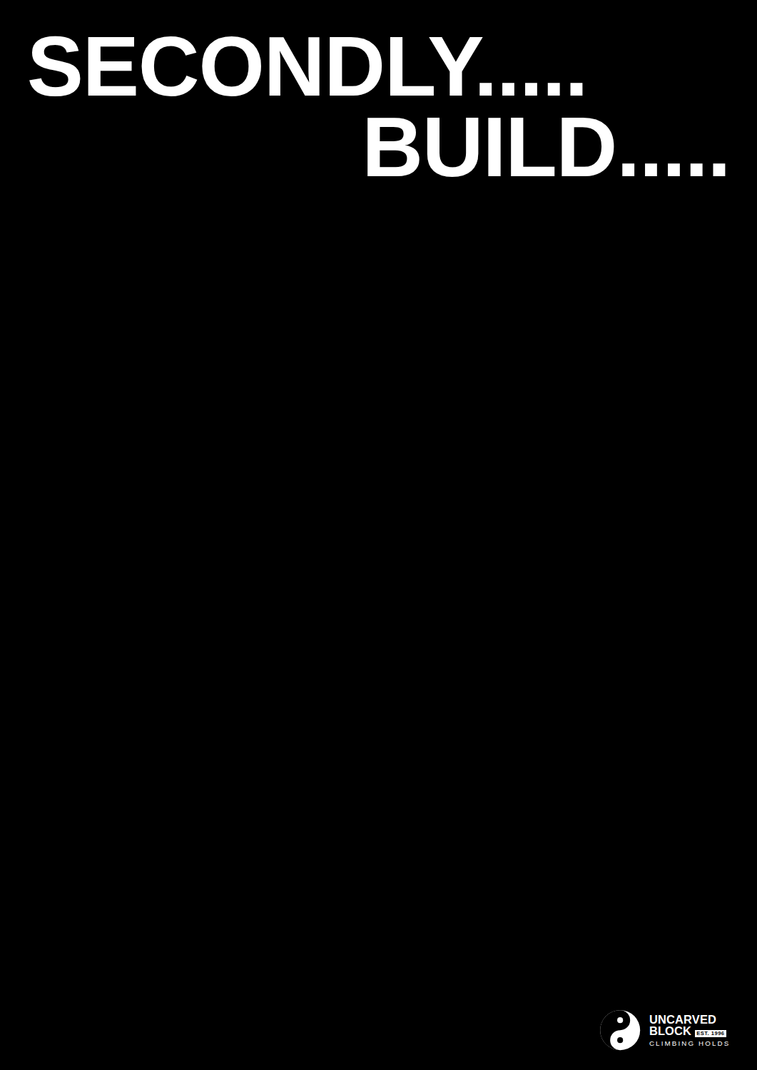Secondly..... Build.....
Uncarved Block yin-yang mark
Uncarved
Block EST. 1996
Climbing Holds